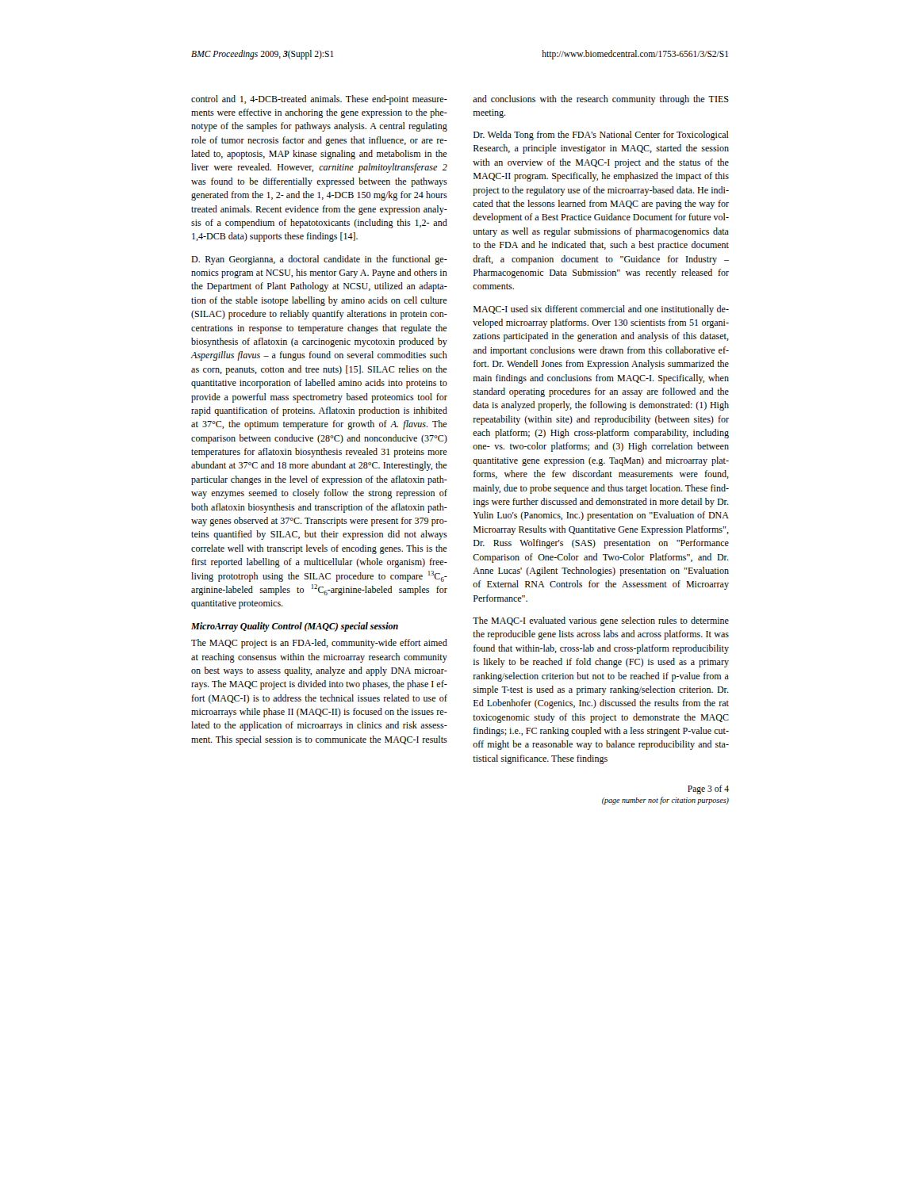BMC Proceedings 2009, 3(Suppl 2):S1
http://www.biomedcentral.com/1753-6561/3/S2/S1
control and 1, 4-DCB-treated animals. These end-point measurements were effective in anchoring the gene expression to the phenotype of the samples for pathways analysis. A central regulating role of tumor necrosis factor and genes that influence, or are related to, apoptosis, MAP kinase signaling and metabolism in the liver were revealed. However, carnitine palmitoyltransferase 2 was found to be differentially expressed between the pathways generated from the 1, 2- and the 1, 4-DCB 150 mg/kg for 24 hours treated animals. Recent evidence from the gene expression analysis of a compendium of hepatotoxicants (including this 1,2- and 1,4-DCB data) supports these findings [14].
D. Ryan Georgianna, a doctoral candidate in the functional genomics program at NCSU, his mentor Gary A. Payne and others in the Department of Plant Pathology at NCSU, utilized an adaptation of the stable isotope labelling by amino acids on cell culture (SILAC) procedure to reliably quantify alterations in protein concentrations in response to temperature changes that regulate the biosynthesis of aflatoxin (a carcinogenic mycotoxin produced by Aspergillus flavus – a fungus found on several commodities such as corn, peanuts, cotton and tree nuts) [15]. SILAC relies on the quantitative incorporation of labelled amino acids into proteins to provide a powerful mass spectrometry based proteomics tool for rapid quantification of proteins. Aflatoxin production is inhibited at 37°C, the optimum temperature for growth of A. flavus. The comparison between conducive (28°C) and nonconducive (37°C) temperatures for aflatoxin biosynthesis revealed 31 proteins more abundant at 37°C and 18 more abundant at 28°C. Interestingly, the particular changes in the level of expression of the aflatoxin pathway enzymes seemed to closely follow the strong repression of both aflatoxin biosynthesis and transcription of the aflatoxin pathway genes observed at 37°C. Transcripts were present for 379 proteins quantified by SILAC, but their expression did not always correlate well with transcript levels of encoding genes. This is the first reported labelling of a multicellular (whole organism) free-living prototroph using the SILAC procedure to compare 13C6-arginine-labeled samples to 12C6-arginine-labeled samples for quantitative proteomics.
MicroArray Quality Control (MAQC) special session
The MAQC project is an FDA-led, community-wide effort aimed at reaching consensus within the microarray research community on best ways to assess quality, analyze and apply DNA microarrays. The MAQC project is divided into two phases, the phase I effort (MAQC-I) is to address the technical issues related to use of microarrays while phase II (MAQC-II) is focused on the issues related to the application of microarrays in clinics and risk assessment. This special session is to communicate the MAQC-I results and conclusions with the research community through the TIES meeting.
Dr. Welda Tong from the FDA's National Center for Toxicological Research, a principle investigator in MAQC, started the session with an overview of the MAQC-I project and the status of the MAQC-II program. Specifically, he emphasized the impact of this project to the regulatory use of the microarray-based data. He indicated that the lessons learned from MAQC are paving the way for development of a Best Practice Guidance Document for future voluntary as well as regular submissions of pharmacogenomics data to the FDA and he indicated that, such a best practice document draft, a companion document to "Guidance for Industry – Pharmacogenomic Data Submission" was recently released for comments.
MAQC-I used six different commercial and one institutionally developed microarray platforms. Over 130 scientists from 51 organizations participated in the generation and analysis of this dataset, and important conclusions were drawn from this collaborative effort. Dr. Wendell Jones from Expression Analysis summarized the main findings and conclusions from MAQC-I. Specifically, when standard operating procedures for an assay are followed and the data is analyzed properly, the following is demonstrated: (1) High repeatability (within site) and reproducibility (between sites) for each platform; (2) High cross-platform comparability, including one- vs. two-color platforms; and (3) High correlation between quantitative gene expression (e.g. TaqMan) and microarray platforms, where the few discordant measurements were found, mainly, due to probe sequence and thus target location. These findings were further discussed and demonstrated in more detail by Dr. Yulin Luo's (Panomics, Inc.) presentation on "Evaluation of DNA Microarray Results with Quantitative Gene Expression Platforms", Dr. Russ Wolfinger's (SAS) presentation on "Performance Comparison of One-Color and Two-Color Platforms", and Dr. Anne Lucas' (Agilent Technologies) presentation on "Evaluation of External RNA Controls for the Assessment of Microarray Performance".
The MAQC-I evaluated various gene selection rules to determine the reproducible gene lists across labs and across platforms. It was found that within-lab, cross-lab and cross-platform reproducibility is likely to be reached if fold change (FC) is used as a primary ranking/selection criterion but not to be reached if p-value from a simple T-test is used as a primary ranking/selection criterion. Dr. Ed Lobenhofer (Cogenics, Inc.) discussed the results from the rat toxicogenomic study of this project to demonstrate the MAQC findings; i.e., FC ranking coupled with a less stringent P-value cutoff might be a reasonable way to balance reproducibility and statistical significance. These findings
Page 3 of 4
(page number not for citation purposes)